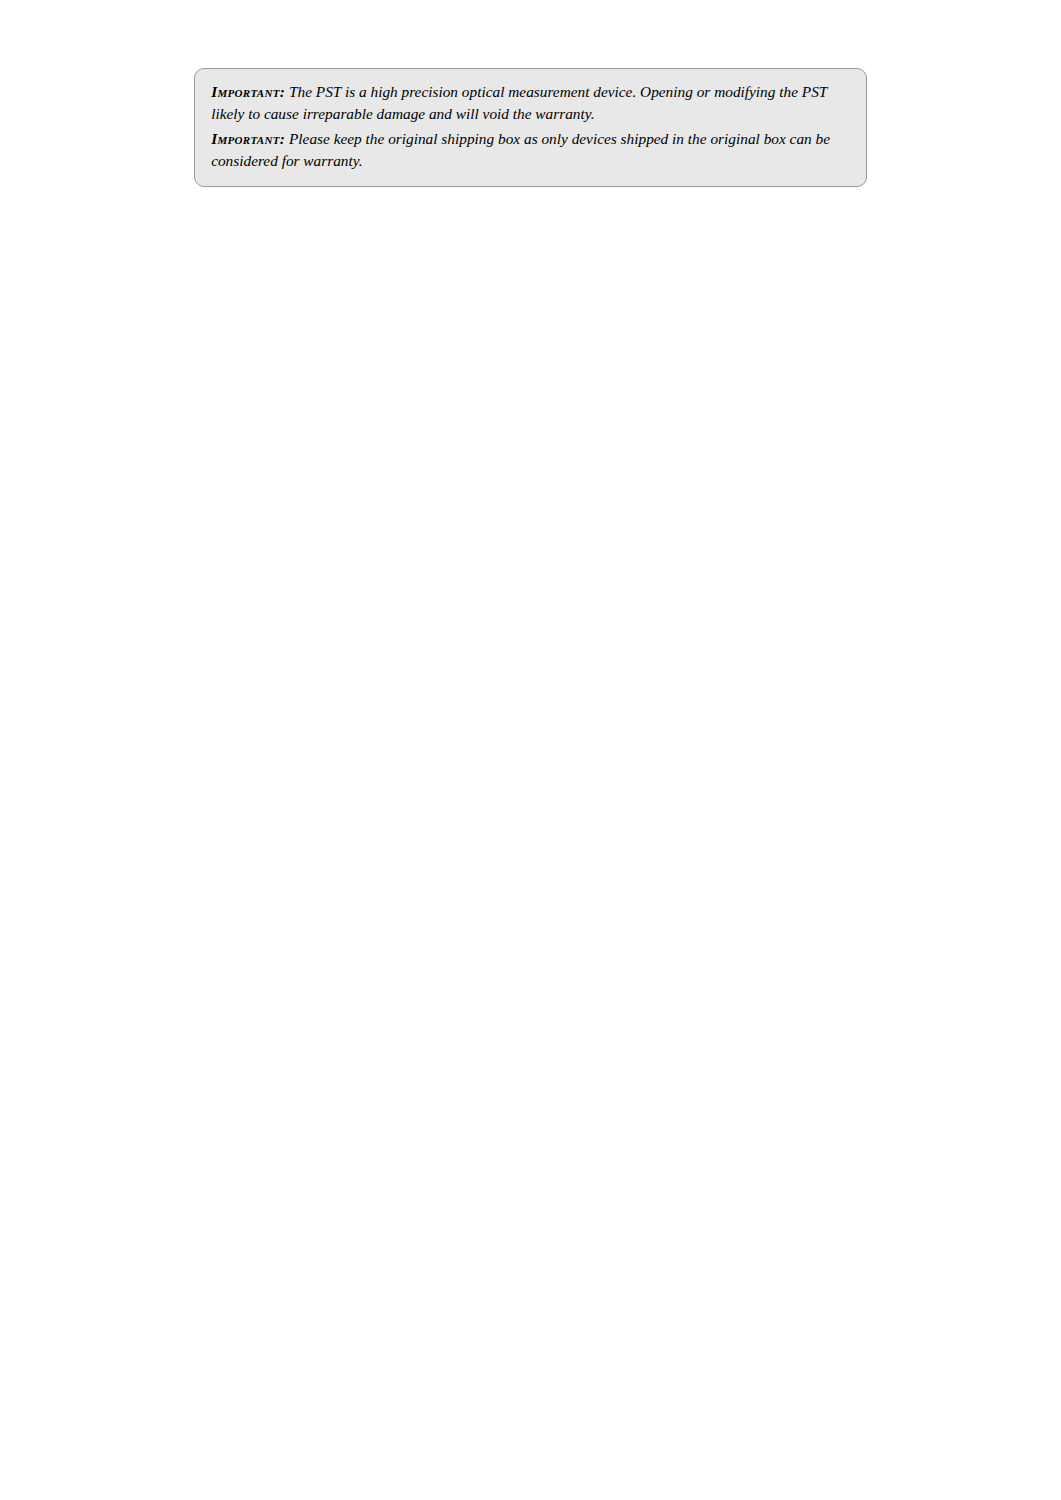Important: The PST is a high precision optical measurement device. Opening or modifying the PST likely to cause irreparable damage and will void the warranty.
Important: Please keep the original shipping box as only devices shipped in the original box can be considered for warranty.